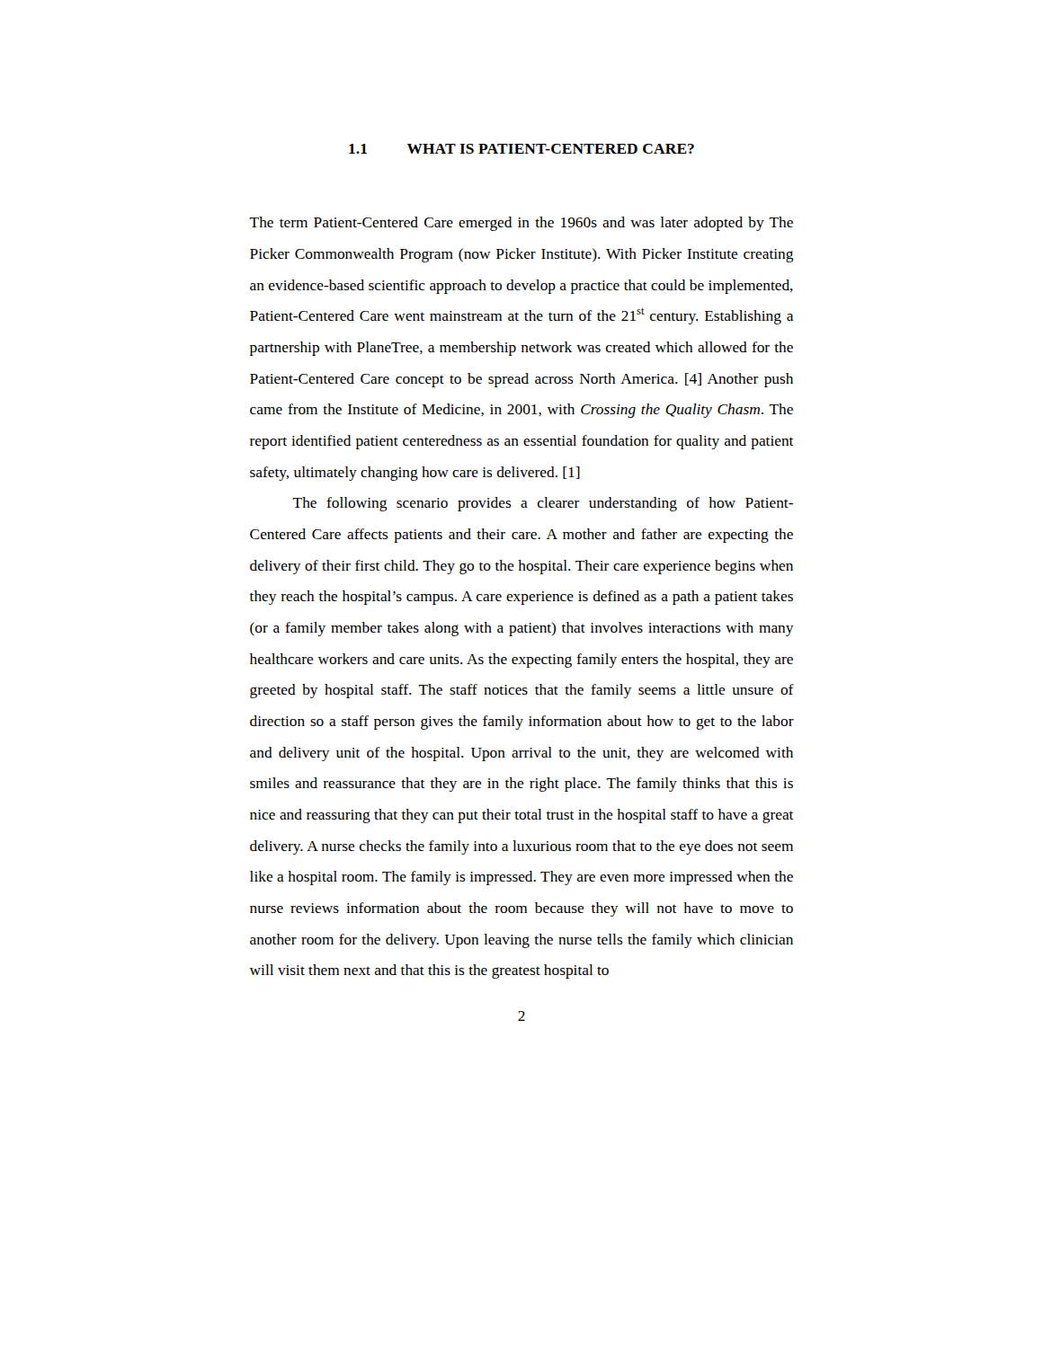1.1 WHAT IS PATIENT-CENTERED CARE?
The term Patient-Centered Care emerged in the 1960s and was later adopted by The Picker Commonwealth Program (now Picker Institute). With Picker Institute creating an evidence-based scientific approach to develop a practice that could be implemented, Patient-Centered Care went mainstream at the turn of the 21st century. Establishing a partnership with PlaneTree, a membership network was created which allowed for the Patient-Centered Care concept to be spread across North America. [4] Another push came from the Institute of Medicine, in 2001, with Crossing the Quality Chasm. The report identified patient centeredness as an essential foundation for quality and patient safety, ultimately changing how care is delivered. [1]
The following scenario provides a clearer understanding of how Patient-Centered Care affects patients and their care. A mother and father are expecting the delivery of their first child. They go to the hospital. Their care experience begins when they reach the hospital’s campus. A care experience is defined as a path a patient takes (or a family member takes along with a patient) that involves interactions with many healthcare workers and care units. As the expecting family enters the hospital, they are greeted by hospital staff. The staff notices that the family seems a little unsure of direction so a staff person gives the family information about how to get to the labor and delivery unit of the hospital. Upon arrival to the unit, they are welcomed with smiles and reassurance that they are in the right place. The family thinks that this is nice and reassuring that they can put their total trust in the hospital staff to have a great delivery. A nurse checks the family into a luxurious room that to the eye does not seem like a hospital room. The family is impressed. They are even more impressed when the nurse reviews information about the room because they will not have to move to another room for the delivery. Upon leaving the nurse tells the family which clinician will visit them next and that this is the greatest hospital to
2